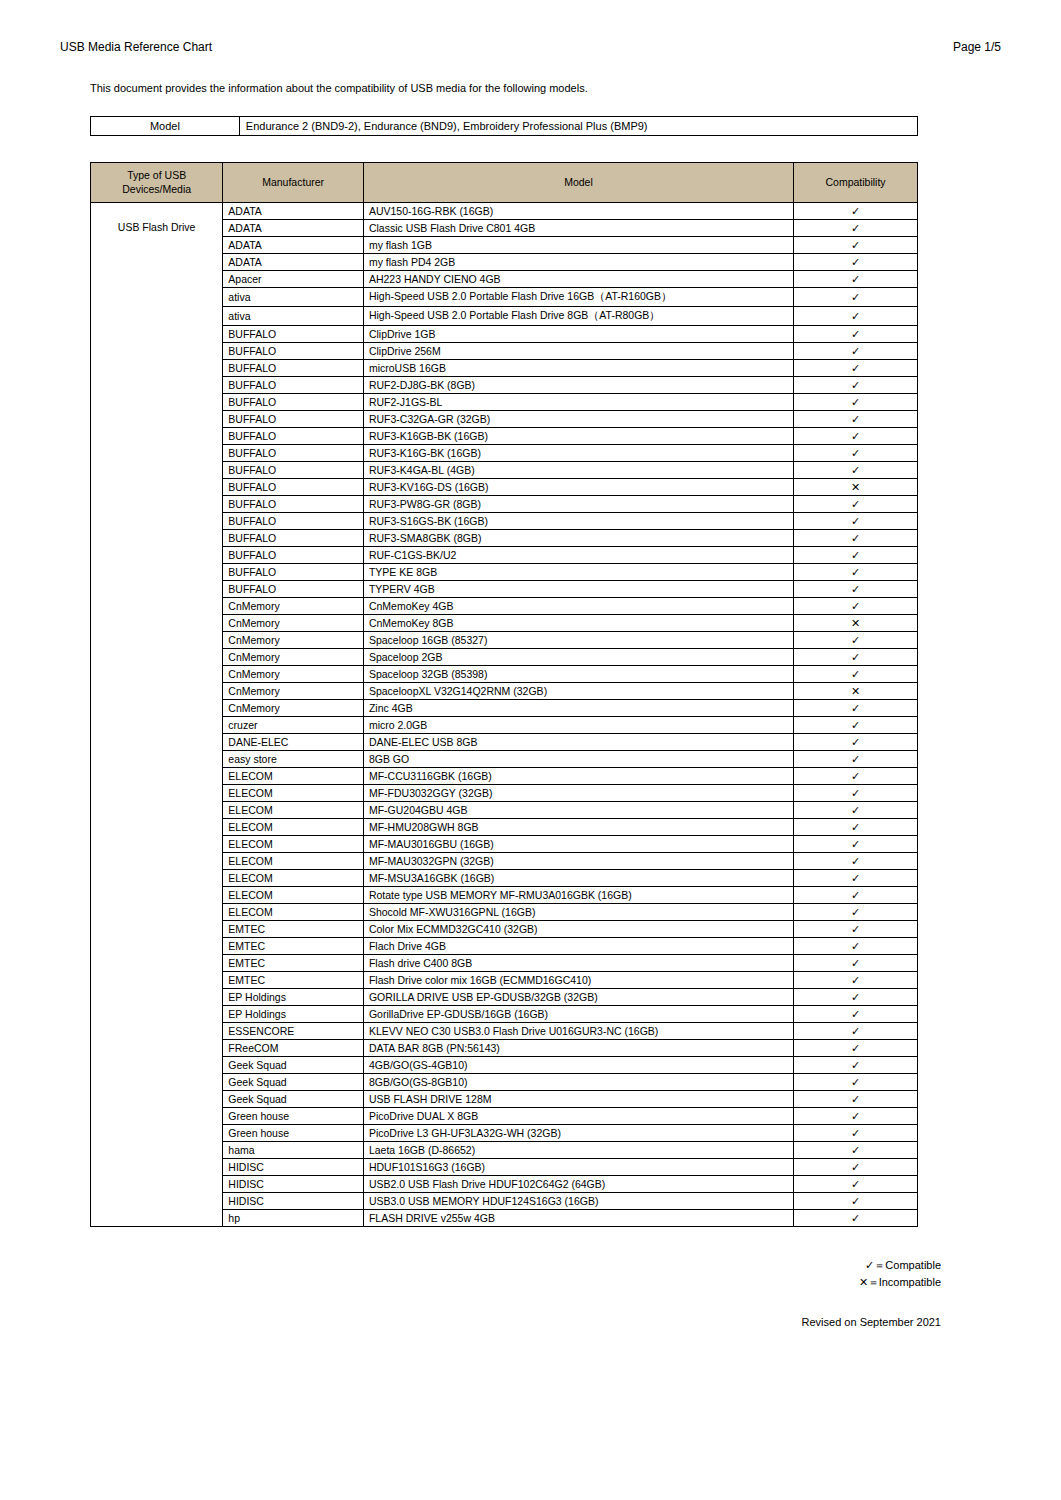USB Media Reference Chart Page 1/5
This document provides the information about the compatibility of USB media for the following models.
| Model | Endurance 2 (BND9-2), Endurance (BND9), Embroidery Professional Plus (BMP9) |
| Type of USB Devices/Media | Manufacturer | Model | Compatibility |
| --- | --- | --- | --- |
| USB Flash Drive | ADATA | AUV150-16G-RBK (16GB) | ✓ |
| ADATA | Classic USB Flash Drive C801 4GB | ✓ |
| ADATA | my flash 1GB | ✓ |
| ADATA | my flash PD4 2GB | ✓ |
| Apacer | AH223 HANDY CIENO 4GB | ✓ |
| ativa | High-Speed USB 2.0 Portable Flash Drive 16GB（AT-R160GB） | ✓ |
| ativa | High-Speed USB 2.0 Portable Flash Drive 8GB（AT-R80GB） | ✓ |
| BUFFALO | ClipDrive 1GB | ✓ |
| BUFFALO | ClipDrive 256M | ✓ |
| BUFFALO | microUSB 16GB | ✓ |
| BUFFALO | RUF2-DJ8G-BK (8GB) | ✓ |
| BUFFALO | RUF2-J1GS-BL | ✓ |
| BUFFALO | RUF3-C32GA-GR (32GB) | ✓ |
| BUFFALO | RUF3-K16GB-BK (16GB) | ✓ |
| BUFFALO | RUF3-K16G-BK (16GB) | ✓ |
| BUFFALO | RUF3-K4GA-BL (4GB) | ✓ |
| BUFFALO | RUF3-KV16G-DS (16GB) | ✕ |
| BUFFALO | RUF3-PW8G-GR (8GB) | ✓ |
| BUFFALO | RUF3-S16GS-BK (16GB) | ✓ |
| BUFFALO | RUF3-SMA8GBK (8GB) | ✓ |
| BUFFALO | RUF-C1GS-BK/U2 | ✓ |
| BUFFALO | TYPE KE 8GB | ✓ |
| BUFFALO | TYPERV 4GB | ✓ |
| CnMemory | CnMemoKey 4GB | ✓ |
| CnMemory | CnMemoKey 8GB | ✕ |
| CnMemory | Spaceloop 16GB (85327) | ✓ |
| CnMemory | Spaceloop 2GB | ✓ |
| CnMemory | Spaceloop 32GB (85398) | ✓ |
| CnMemory | SpaceloopXL V32G14Q2RNM (32GB) | ✕ |
| CnMemory | Zinc 4GB | ✓ |
| cruzer | micro 2.0GB | ✓ |
| DANE-ELEC | DANE-ELEC USB 8GB | ✓ |
| easy store | 8GB GO | ✓ |
| ELECOM | MF-CCU3116GBK (16GB) | ✓ |
| ELECOM | MF-FDU3032GGY (32GB) | ✓ |
| ELECOM | MF-GU204GBU 4GB | ✓ |
| ELECOM | MF-HMU208GWH 8GB | ✓ |
| ELECOM | MF-MAU3016GBU (16GB) | ✓ |
| ELECOM | MF-MAU3032GPN (32GB) | ✓ |
| ELECOM | MF-MSU3A16GBK (16GB) | ✓ |
| ELECOM | Rotate type USB MEMORY MF-RMU3A016GBK (16GB) | ✓ |
| ELECOM | Shocold MF-XWU316GPNL (16GB) | ✓ |
| EMTEC | Color Mix ECMMD32GC410 (32GB) | ✓ |
| EMTEC | Flach Drive 4GB | ✓ |
| EMTEC | Flash drive C400 8GB | ✓ |
| EMTEC | Flash Drive color mix 16GB (ECMMD16GC410) | ✓ |
| EP Holdings | GORILLA DRIVE USB EP-GDUSB/32GB (32GB) | ✓ |
| EP Holdings | GorillaDrive EP-GDUSB/16GB (16GB) | ✓ |
| ESSENCORE | KLEVV NEO C30 USB3.0 Flash Drive U016GUR3-NC (16GB) | ✓ |
| FReeCOM | DATA BAR 8GB (PN:56143) | ✓ |
| Geek Squad | 4GB/GO(GS-4GB10) | ✓ |
| Geek Squad | 8GB/GO(GS-8GB10) | ✓ |
| Geek Squad | USB FLASH DRIVE 128M | ✓ |
| Green house | PicoDrive DUAL X 8GB | ✓ |
| Green house | PicoDrive L3 GH-UF3LA32G-WH (32GB) | ✓ |
| hama | Laeta 16GB (D-86652) | ✓ |
| HIDISC | HDUF101S16G3 (16GB) | ✓ |
| HIDISC | USB2.0 USB Flash Drive HDUF102C64G2 (64GB) | ✓ |
| HIDISC | USB3.0 USB MEMORY HDUF124S16G3 (16GB) | ✓ |
| hp | FLASH DRIVE v255w 4GB | ✓ |
✓＝Compatible
✕＝Incompatible
Revised on September 2021